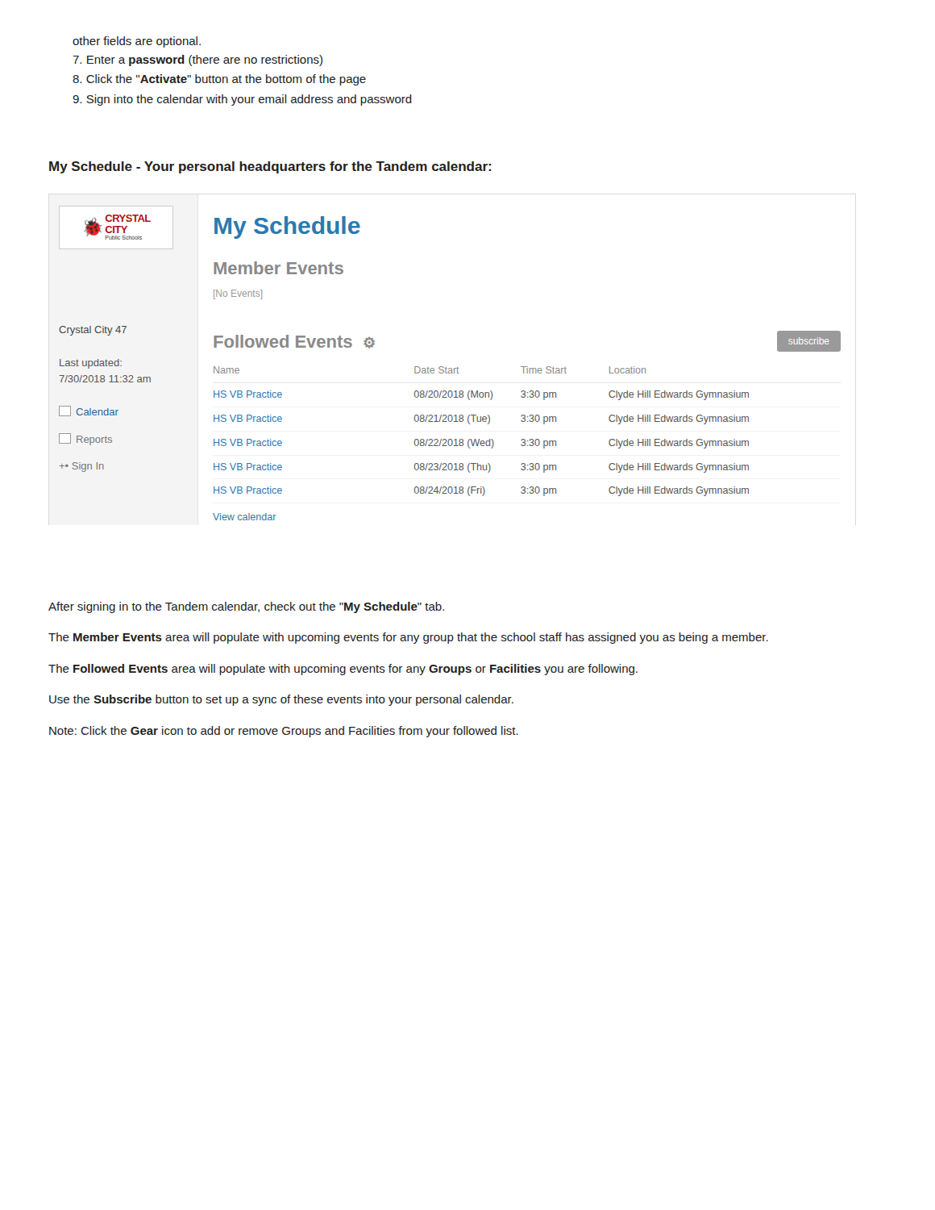other fields are optional.
7. Enter a password (there are no restrictions)
8. Click the "Activate" button at the bottom of the page
9. Sign into the calendar with your email address and password
My Schedule - Your personal headquarters for the Tandem calendar:
🐞 CRYSTAL
CITYPublic Schools
Crystal City 47
Last updated:
7/30/2018 11:32 am
Calendar
Reports
+• Sign In
My Schedule
Member Events
[No Events]
Followed Events ⚙
subscribe
| Name | Date Start | Time Start | Location |
| --- | --- | --- | --- |
| HS VB Practice | 08/20/2018 (Mon) | 3:30 pm | Clyde Hill Edwards Gymnasium |
| HS VB Practice | 08/21/2018 (Tue) | 3:30 pm | Clyde Hill Edwards Gymnasium |
| HS VB Practice | 08/22/2018 (Wed) | 3:30 pm | Clyde Hill Edwards Gymnasium |
| HS VB Practice | 08/23/2018 (Thu) | 3:30 pm | Clyde Hill Edwards Gymnasium |
| HS VB Practice | 08/24/2018 (Fri) | 3:30 pm | Clyde Hill Edwards Gymnasium |
View calendar
After signing in to the Tandem calendar, check out the "My Schedule" tab.
The Member Events area will populate with upcoming events for any group that the school staff has assigned you as being a member.
The Followed Events area will populate with upcoming events for any Groups or Facilities you are following.
Use the Subscribe button to set up a sync of these events into your personal calendar.
Note: Click the Gear icon to add or remove Groups and Facilities from your followed list.